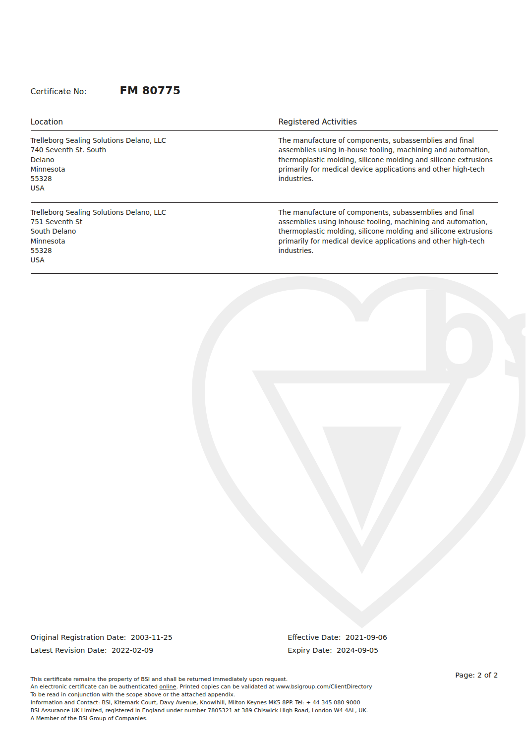bsi.
Certificate No:
FM 80775
| Location | Registered Activities |
| --- | --- |
| Trelleborg Sealing Solutions Delano, LLC 740 Seventh St. South Delano Minnesota 55328 USA | The manufacture of components, subassemblies and final assemblies using in-house tooling, machining and automation, thermoplastic molding, silicone molding and silicone extrusions primarily for medical device applications and other high-tech industries. |
| Trelleborg Sealing Solutions Delano, LLC 751 Seventh St South Delano Minnesota 55328 USA | The manufacture of components, subassemblies and final assemblies using inhouse tooling, machining and automation, thermoplastic molding, silicone molding and silicone extrusions primarily for medical device applications and other high-tech industries. |
Original Registration Date: 2003-11-25
Effective Date: 2021-09-06
Latest Revision Date: 2022-02-09
Expiry Date: 2024-09-05
Page: 2 of 2
This certificate remains the property of BSI and shall be returned immediately upon request.
An electronic certificate can be authenticated online. Printed copies can be validated at www.bsigroup.com/ClientDirectory
To be read in conjunction with the scope above or the attached appendix.
Information and Contact: BSI, Kitemark Court, Davy Avenue, Knowlhill, Milton Keynes MK5 8PP. Tel: + 44 345 080 9000
BSI Assurance UK Limited, registered in England under number 7805321 at 389 Chiswick High Road, London W4 4AL, UK.
A Member of the BSI Group of Companies.